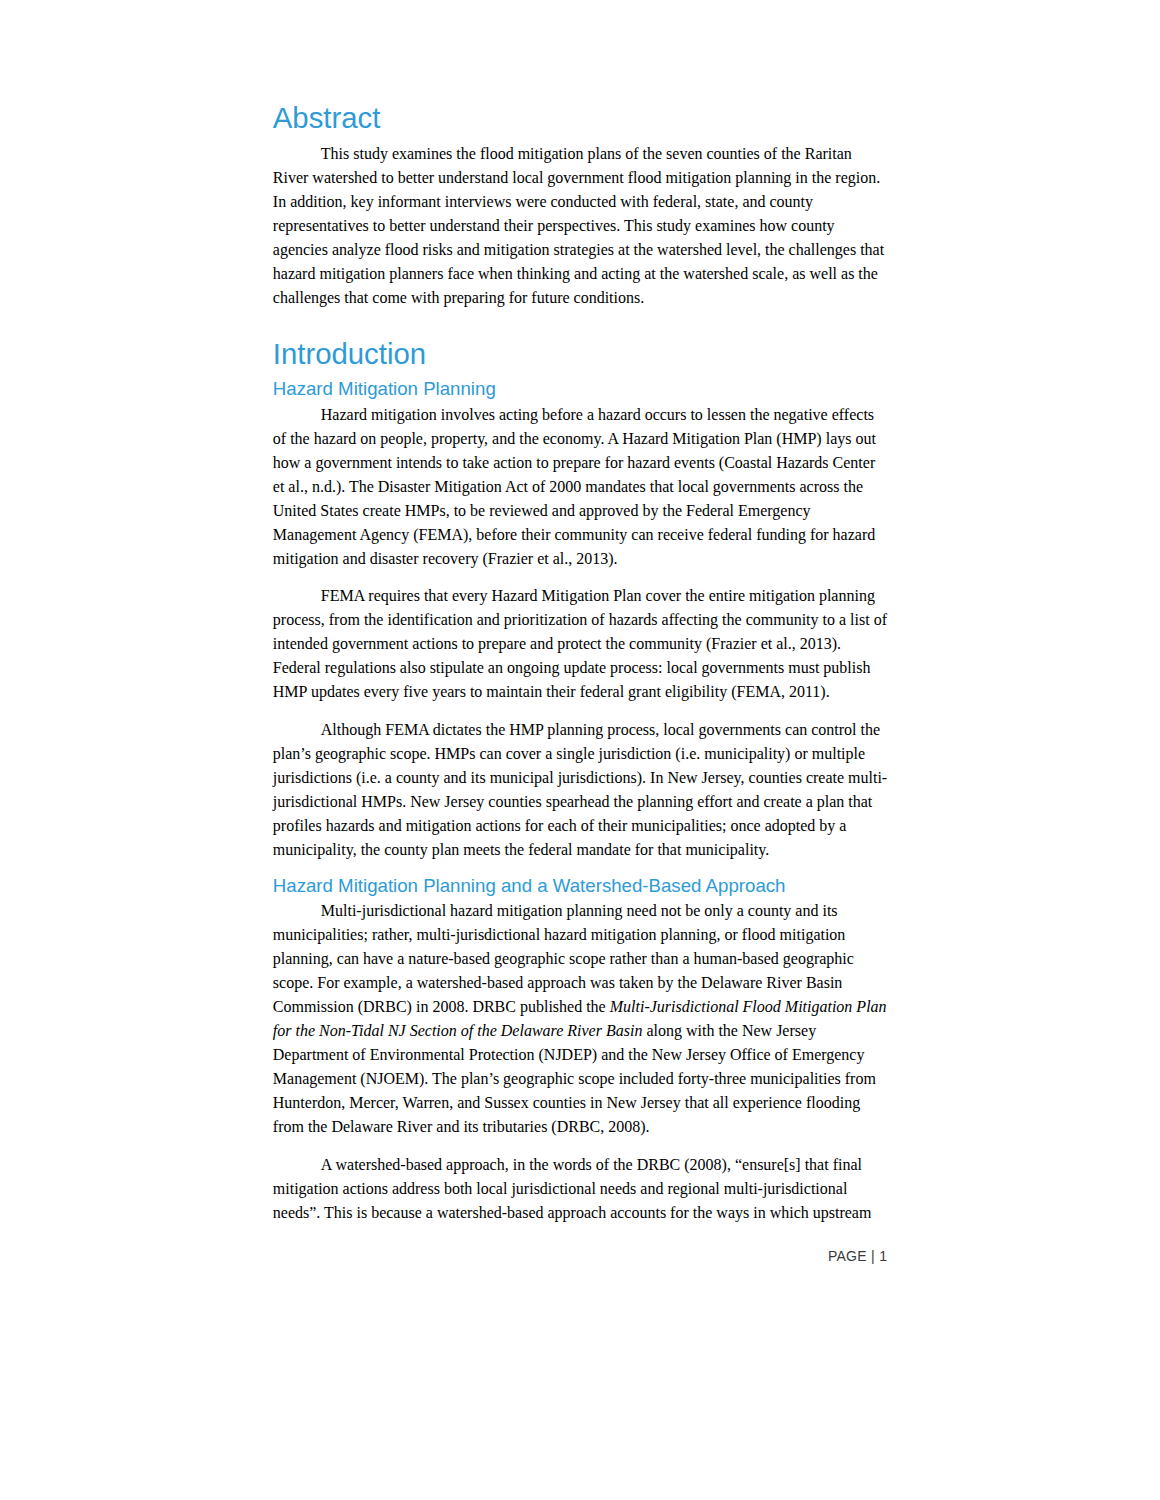Abstract
This study examines the flood mitigation plans of the seven counties of the Raritan River watershed to better understand local government flood mitigation planning in the region. In addition, key informant interviews were conducted with federal, state, and county representatives to better understand their perspectives. This study examines how county agencies analyze flood risks and mitigation strategies at the watershed level, the challenges that hazard mitigation planners face when thinking and acting at the watershed scale, as well as the challenges that come with preparing for future conditions.
Introduction
Hazard Mitigation Planning
Hazard mitigation involves acting before a hazard occurs to lessen the negative effects of the hazard on people, property, and the economy. A Hazard Mitigation Plan (HMP) lays out how a government intends to take action to prepare for hazard events (Coastal Hazards Center et al., n.d.). The Disaster Mitigation Act of 2000 mandates that local governments across the United States create HMPs, to be reviewed and approved by the Federal Emergency Management Agency (FEMA), before their community can receive federal funding for hazard mitigation and disaster recovery (Frazier et al., 2013).
FEMA requires that every Hazard Mitigation Plan cover the entire mitigation planning process, from the identification and prioritization of hazards affecting the community to a list of intended government actions to prepare and protect the community (Frazier et al., 2013). Federal regulations also stipulate an ongoing update process: local governments must publish HMP updates every five years to maintain their federal grant eligibility (FEMA, 2011).
Although FEMA dictates the HMP planning process, local governments can control the plan’s geographic scope. HMPs can cover a single jurisdiction (i.e. municipality) or multiple jurisdictions (i.e. a county and its municipal jurisdictions). In New Jersey, counties create multi-jurisdictional HMPs. New Jersey counties spearhead the planning effort and create a plan that profiles hazards and mitigation actions for each of their municipalities; once adopted by a municipality, the county plan meets the federal mandate for that municipality.
Hazard Mitigation Planning and a Watershed-Based Approach
Multi-jurisdictional hazard mitigation planning need not be only a county and its municipalities; rather, multi-jurisdictional hazard mitigation planning, or flood mitigation planning, can have a nature-based geographic scope rather than a human-based geographic scope. For example, a watershed-based approach was taken by the Delaware River Basin Commission (DRBC) in 2008. DRBC published the Multi-Jurisdictional Flood Mitigation Plan for the Non-Tidal NJ Section of the Delaware River Basin along with the New Jersey Department of Environmental Protection (NJDEP) and the New Jersey Office of Emergency Management (NJOEM). The plan’s geographic scope included forty-three municipalities from Hunterdon, Mercer, Warren, and Sussex counties in New Jersey that all experience flooding from the Delaware River and its tributaries (DRBC, 2008).
A watershed-based approach, in the words of the DRBC (2008), “ensure[s] that final mitigation actions address both local jurisdictional needs and regional multi-jurisdictional needs”. This is because a watershed-based approach accounts for the ways in which upstream
PAGE | 1